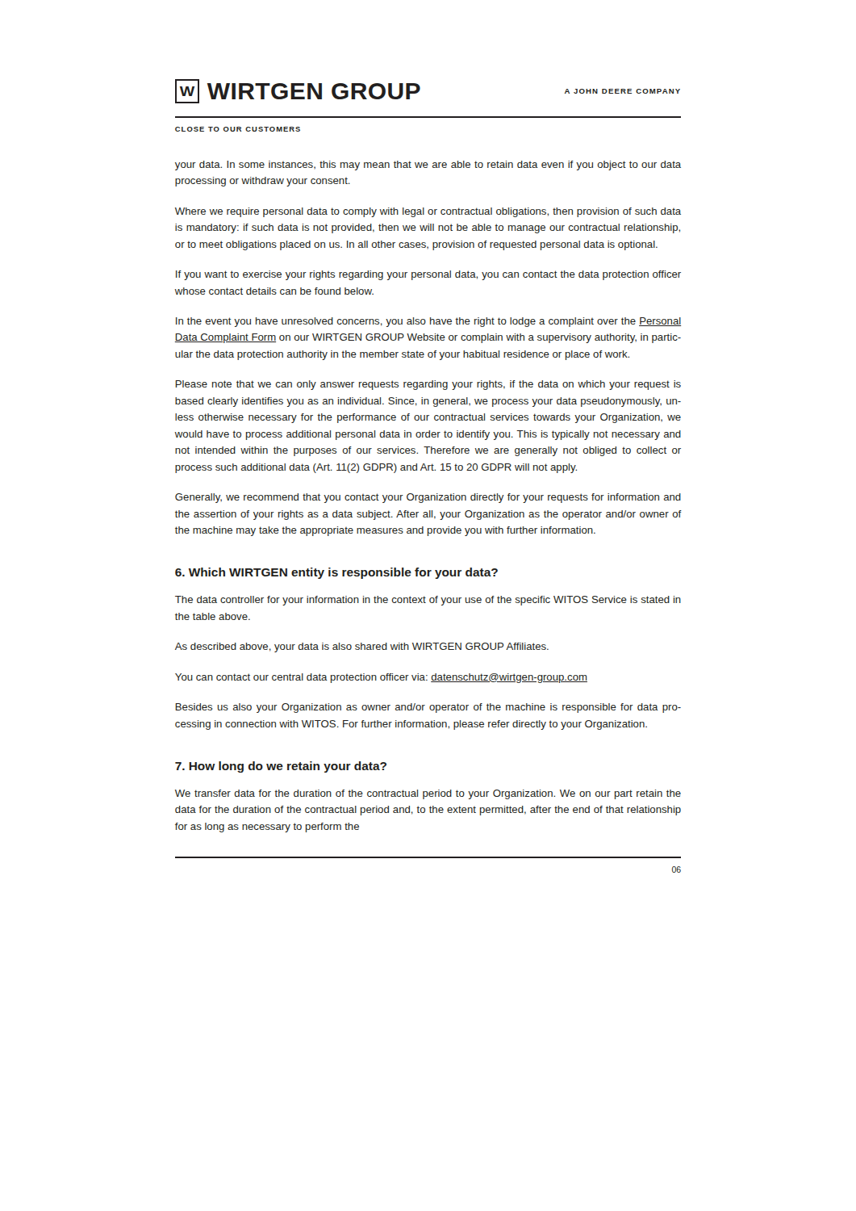W
WIRTGEN GROUP
A JOHN DEERE COMPANY
CLOSE TO OUR CUSTOMERS
your data. In some instances, this may mean that we are able to retain data even if you object to our data processing or withdraw your consent.
Where we require personal data to comply with legal or contractual obligations, then provision of such data is mandatory: if such data is not provided, then we will not be able to manage our contractual relationship, or to meet obligations placed on us. In all other cases, provision of requested personal data is optional.
If you want to exercise your rights regarding your personal data, you can contact the data protection officer whose contact details can be found below.
In the event you have unresolved concerns, you also have the right to lodge a complaint over the Personal Data Complaint Form on our WIRTGEN GROUP Website or complain with a supervisory authority, in particular the data protection authority in the member state of your habitual residence or place of work.
Please note that we can only answer requests regarding your rights, if the data on which your request is based clearly identifies you as an individual. Since, in general, we process your data pseudonymously, unless otherwise necessary for the performance of our contractual services towards your Organization, we would have to process additional personal data in order to identify you. This is typically not necessary and not intended within the purposes of our services. Therefore we are generally not obliged to collect or process such additional data (Art. 11(2) GDPR) and Art. 15 to 20 GDPR will not apply.
Generally, we recommend that you contact your Organization directly for your requests for information and the assertion of your rights as a data subject. After all, your Organization as the operator and/or owner of the machine may take the appropriate measures and provide you with further information.
6. Which WIRTGEN entity is responsible for your data?
The data controller for your information in the context of your use of the specific WITOS Service is stated in the table above.
As described above, your data is also shared with WIRTGEN GROUP Affiliates.
You can contact our central data protection officer via: datenschutz@wirtgen-group.com
Besides us also your Organization as owner and/or operator of the machine is responsible for data processing in connection with WITOS. For further information, please refer directly to your Organization.
7. How long do we retain your data?
We transfer data for the duration of the contractual period to your Organization. We on our part retain the data for the duration of the contractual period and, to the extent permitted, after the end of that relationship for as long as necessary to perform the
06